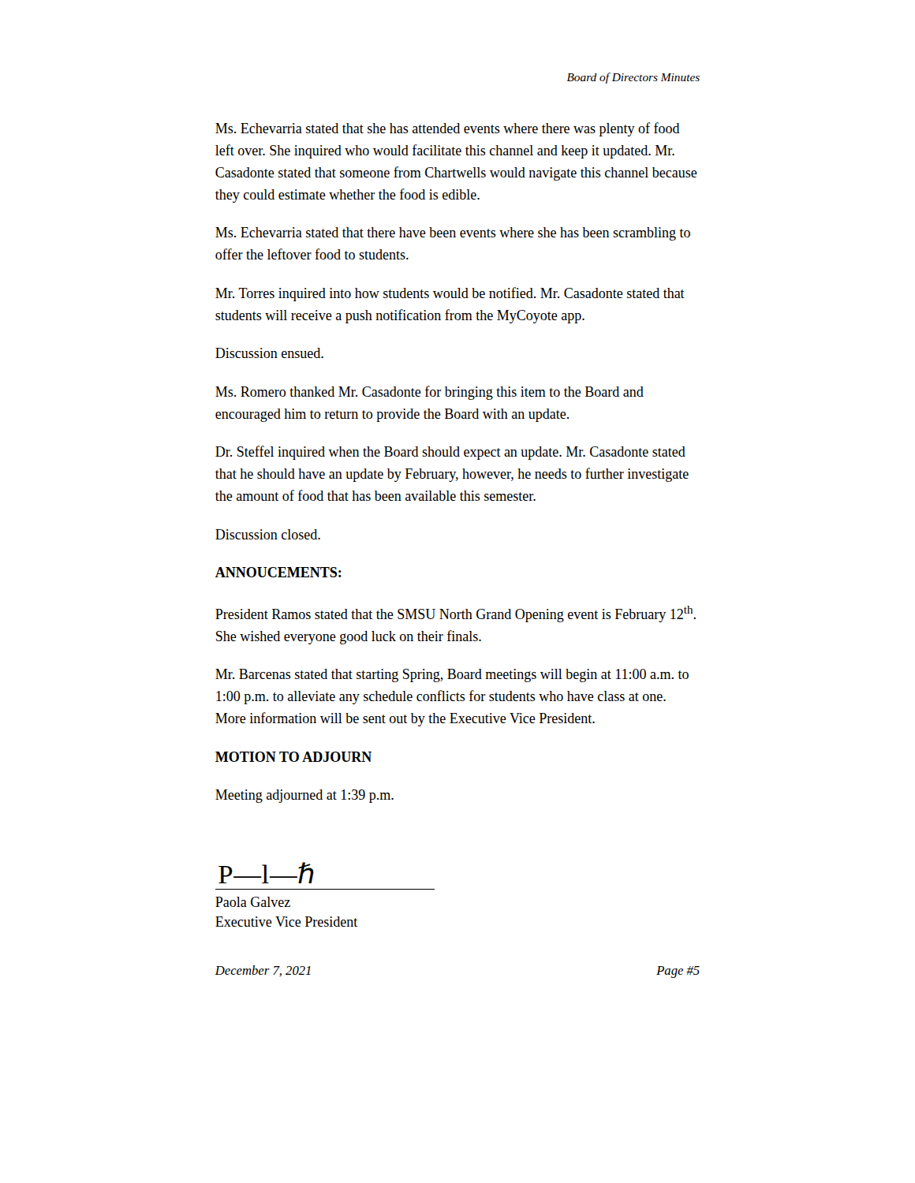Board of Directors Minutes
Ms. Echevarria stated that she has attended events where there was plenty of food left over. She inquired who would facilitate this channel and keep it updated. Mr. Casadonte stated that someone from Chartwells would navigate this channel because they could estimate whether the food is edible.
Ms. Echevarria stated that there have been events where she has been scrambling to offer the leftover food to students.
Mr. Torres inquired into how students would be notified. Mr. Casadonte stated that students will receive a push notification from the MyCoyote app.
Discussion ensued.
Ms. Romero thanked Mr. Casadonte for bringing this item to the Board and encouraged him to return to provide the Board with an update.
Dr. Steffel inquired when the Board should expect an update. Mr. Casadonte stated that he should have an update by February, however, he needs to further investigate the amount of food that has been available this semester.
Discussion closed.
ANNOUCEMENTS:
President Ramos stated that the SMSU North Grand Opening event is February 12th. She wished everyone good luck on their finals.
Mr. Barcenas stated that starting Spring, Board meetings will begin at 11:00 a.m. to 1:00 p.m. to alleviate any schedule conflicts for students who have class at one. More information will be sent out by the Executive Vice President.
MOTION TO ADJOURN
Meeting adjourned at 1:39 p.m.
P—l—ℏ
Paola Galvez
Executive Vice President
December 7, 2021 Page #5